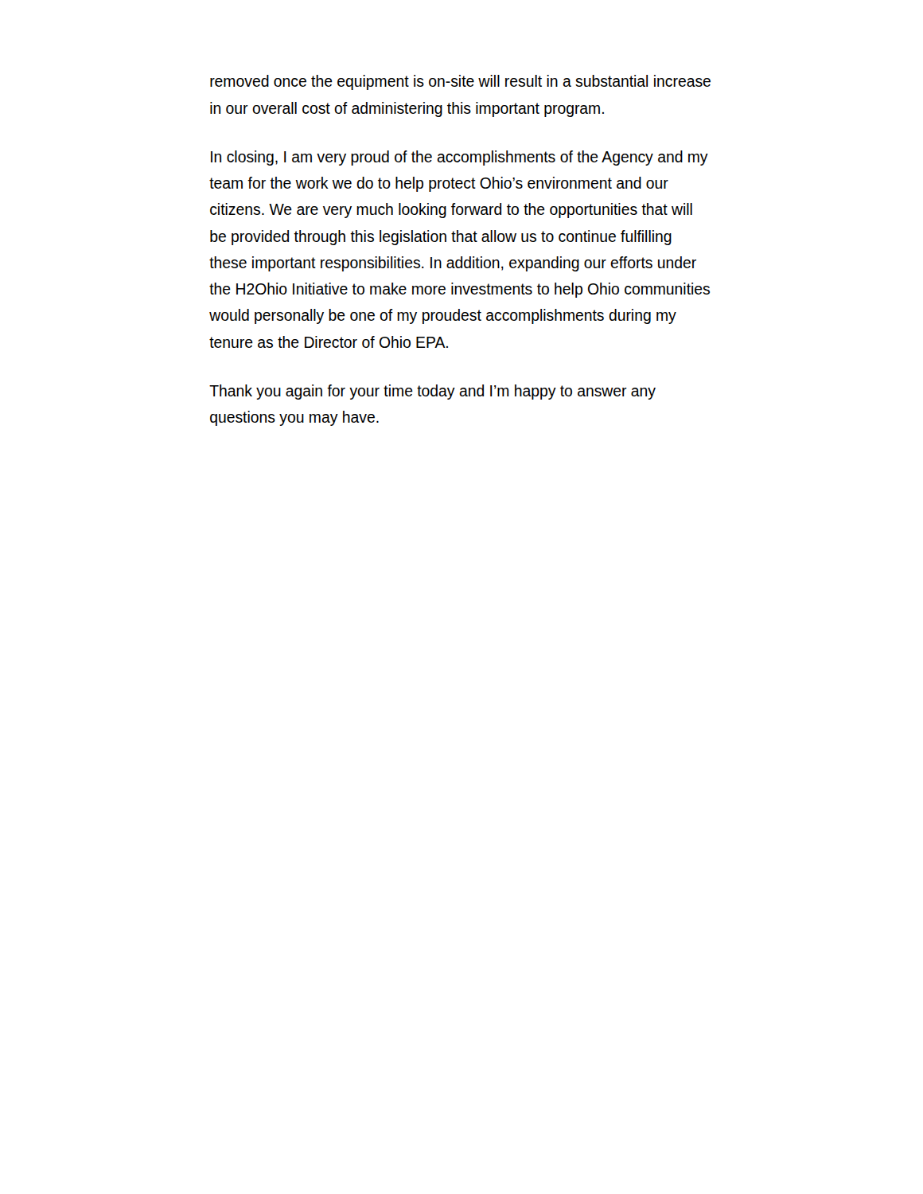removed once the equipment is on-site will result in a substantial increase in our overall cost of administering this important program.
In closing, I am very proud of the accomplishments of the Agency and my team for the work we do to help protect Ohio’s environment and our citizens. We are very much looking forward to the opportunities that will be provided through this legislation that allow us to continue fulfilling these important responsibilities. In addition, expanding our efforts under the H2Ohio Initiative to make more investments to help Ohio communities would personally be one of my proudest accomplishments during my tenure as the Director of Ohio EPA.
Thank you again for your time today and I’m happy to answer any questions you may have.